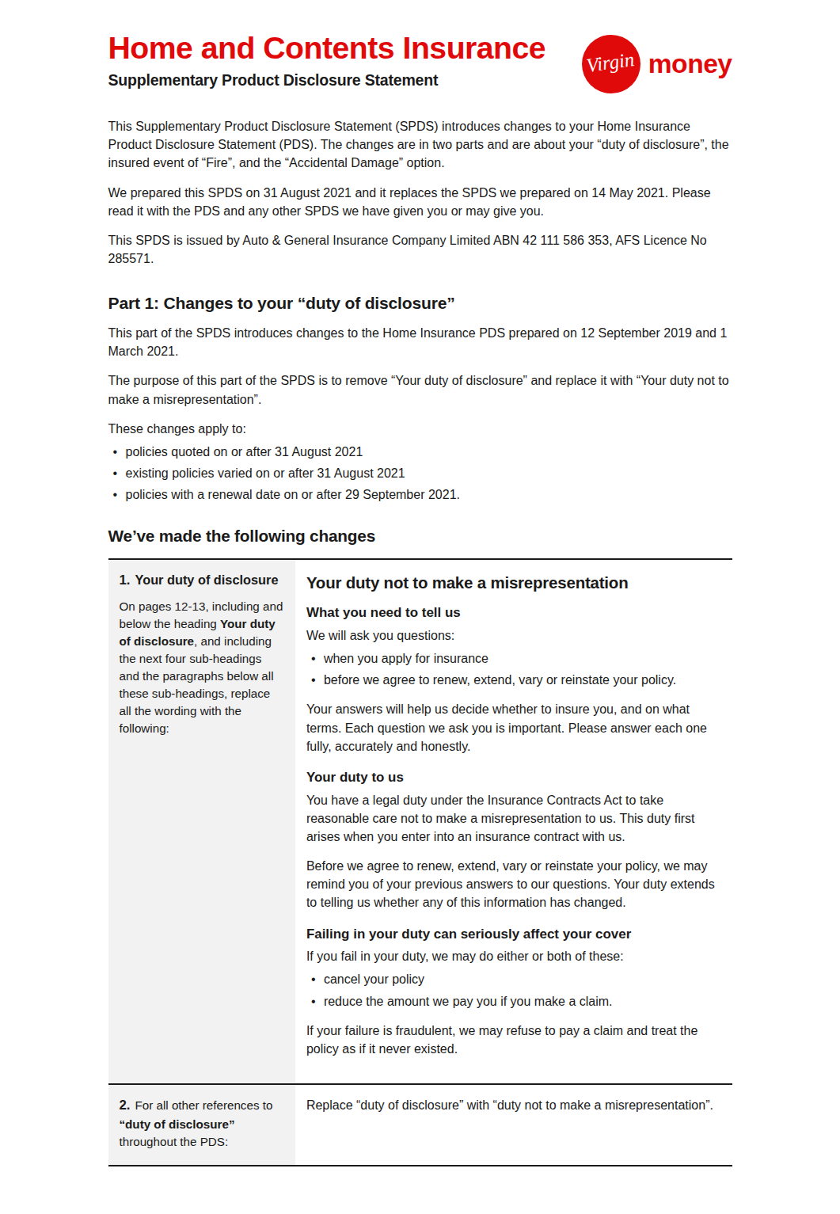Home and Contents Insurance
Supplementary Product Disclosure Statement
Virgin
money
This Supplementary Product Disclosure Statement (SPDS) introduces changes to your Home Insurance Product Disclosure Statement (PDS). The changes are in two parts and are about your “duty of disclosure”, the insured event of “Fire”, and the “Accidental Damage” option.
We prepared this SPDS on 31 August 2021 and it replaces the SPDS we prepared on 14 May 2021. Please read it with the PDS and any other SPDS we have given you or may give you.
This SPDS is issued by Auto & General Insurance Company Limited ABN 42 111 586 353, AFS Licence No 285571.
Part 1: Changes to your “duty of disclosure”
This part of the SPDS introduces changes to the Home Insurance PDS prepared on 12 September 2019 and 1 March 2021.
The purpose of this part of the SPDS is to remove “Your duty of disclosure” and replace it with “Your duty not to make a misrepresentation”.
These changes apply to:
policies quoted on or after 31 August 2021
existing policies varied on or after 31 August 2021
policies with a renewal date on or after 29 September 2021.
We’ve made the following changes
| 1. Your duty of disclosure On pages 12-13, including and below the heading Your duty of disclosure , and including the next four sub-headings and the paragraphs below all these sub-headings, replace all the wording with the following: | Your duty not to make a misrepresentation What you need to tell us We will ask you questions: when you apply for insurance before we agree to renew, extend, vary or reinstate your policy. Your answers will help us decide whether to insure you, and on what terms. Each question we ask you is important. Please answer each one fully, accurately and honestly. Your duty to us You have a legal duty under the Insurance Contracts Act to take reasonable care not to make a misrepresentation to us. This duty first arises when you enter into an insurance contract with us. Before we agree to renew, extend, vary or reinstate your policy, we may remind you of your previous answers to our questions. Your duty extends to telling us whether any of this information has changed. Failing in your duty can seriously affect your cover If you fail in your duty, we may do either or both of these: cancel your policy reduce the amount we pay you if you make a claim. If your failure is fraudulent, we may refuse to pay a claim and treat the policy as if it never existed. |
| 2. For all other references to “duty of disclosure” throughout the PDS: | Replace “duty of disclosure” with “duty not to make a misrepresentation”. |